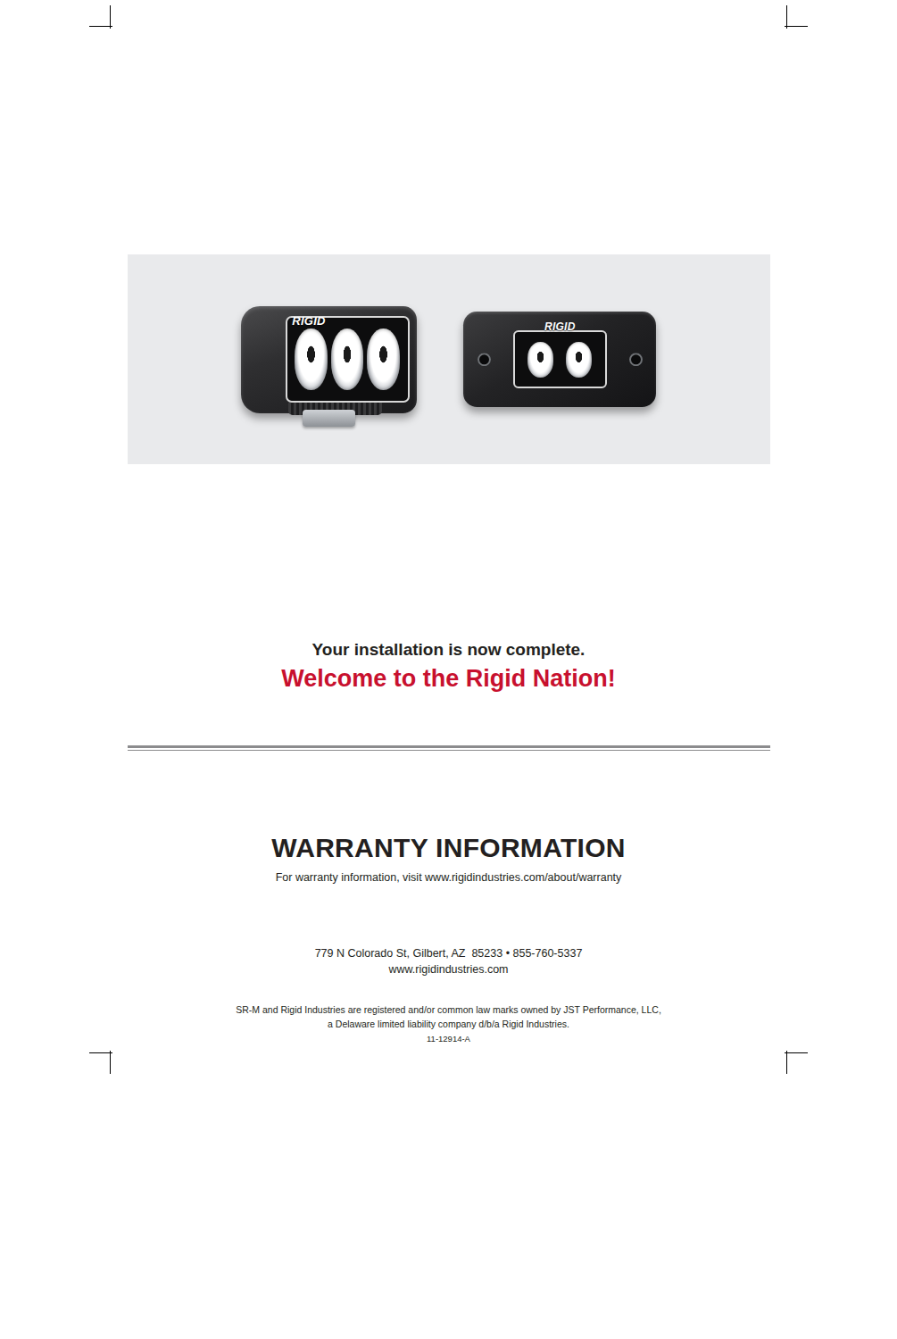RIGID
RIGID
Your installation is now complete.
Welcome to the Rigid Nation!
WARRANTY INFORMATION
For warranty information, visit www.rigidindustries.com/about/warranty
779 N Colorado St, Gilbert, AZ 85233 • 855-760-5337
www.rigidindustries.com
SR-M and Rigid Industries are registered and/or common law marks owned by JST Performance, LLC,
a Delaware limited liability company d/b/a Rigid Industries.
11-12914-A